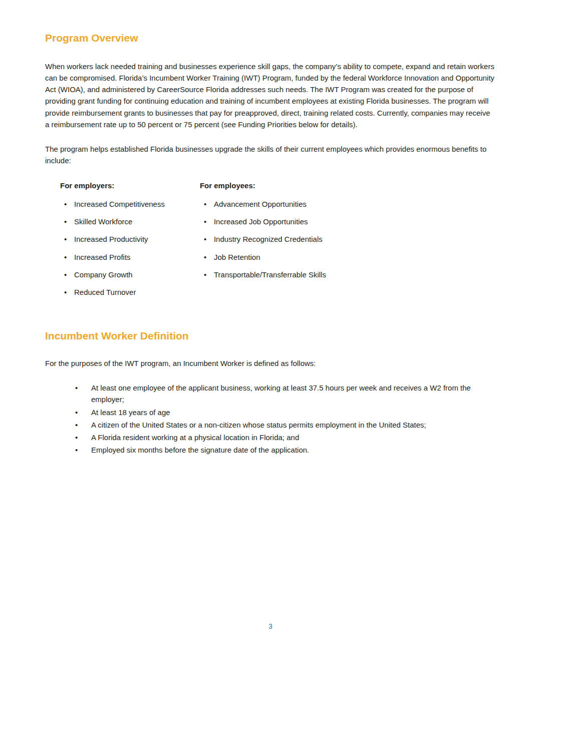Program Overview
When workers lack needed training and businesses experience skill gaps, the company’s ability to compete, expand and retain workers can be compromised. Florida’s Incumbent Worker Training (IWT) Program, funded by the federal Workforce Innovation and Opportunity Act (WIOA), and administered by CareerSource Florida addresses such needs. The IWT Program was created for the purpose of providing grant funding for continuing education and training of incumbent employees at existing Florida businesses. The program will provide reimbursement grants to businesses that pay for preapproved, direct, training related costs. Currently, companies may receive a reimbursement rate up to 50 percent or 75 percent (see Funding Priorities below for details).
The program helps established Florida businesses upgrade the skills of their current employees which provides enormous benefits to include:
For employers:
Increased Competitiveness
Skilled Workforce
Increased Productivity
Increased Profits
Company Growth
Reduced Turnover
For employees:
Advancement Opportunities
Increased Job Opportunities
Industry Recognized Credentials
Job Retention
Transportable/Transferrable Skills
Incumbent Worker Definition
For the purposes of the IWT program, an Incumbent Worker is defined as follows:
At least one employee of the applicant business, working at least 37.5 hours per week and receives a W2 from the employer;
At least 18 years of age
A citizen of the United States or a non-citizen whose status permits employment in the United States;
A Florida resident working at a physical location in Florida; and
Employed six months before the signature date of the application.
3